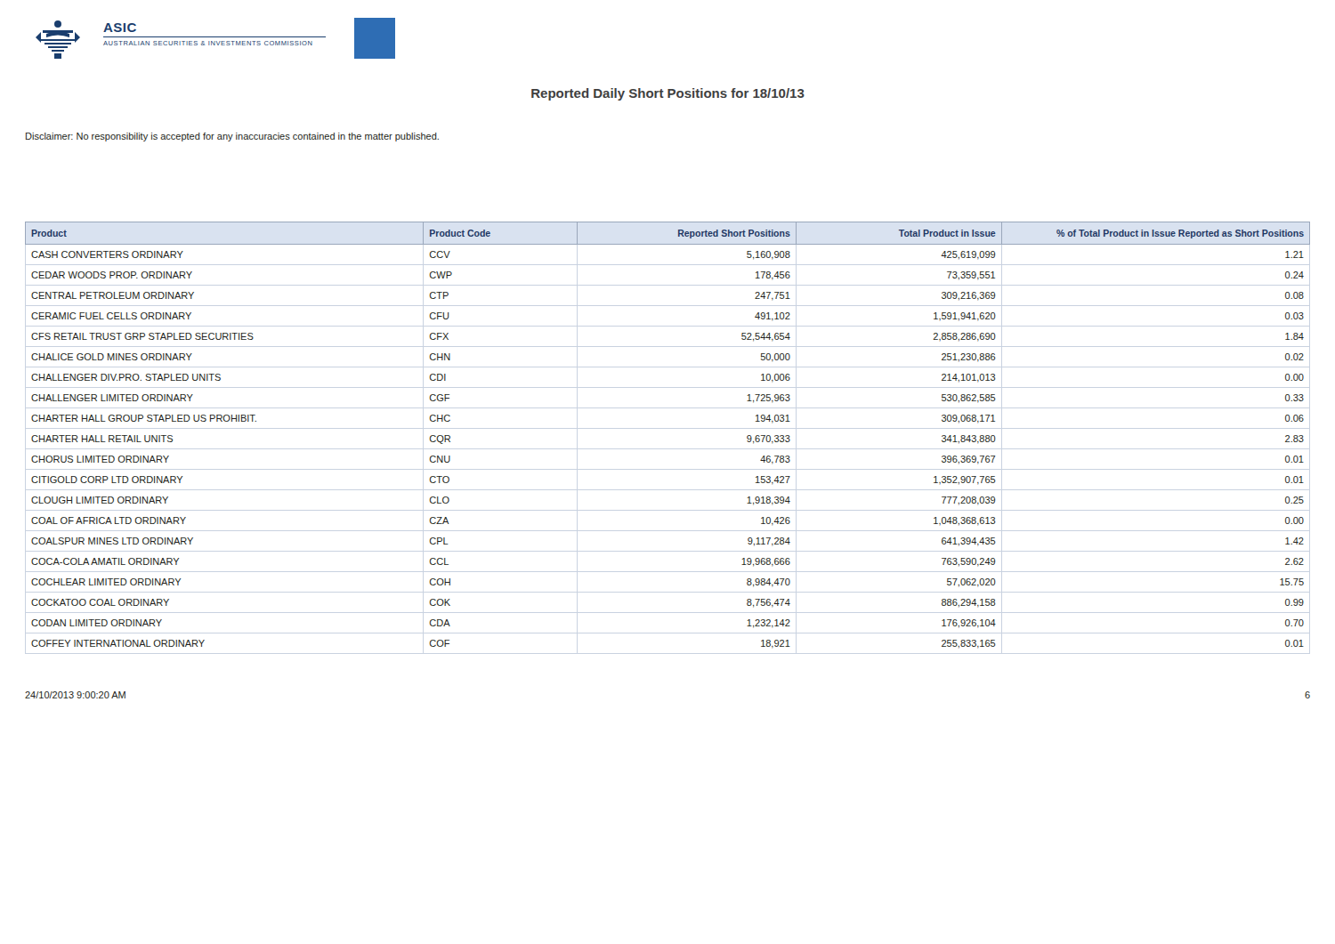ASIC
Australian Securities & Investments Commission
Reported Daily Short Positions for 18/10/13
Disclaimer: No responsibility is accepted for any inaccuracies contained in the matter published.
| Product | Product Code | Reported Short Positions | Total Product in Issue | % of Total Product in Issue Reported as Short Positions |
| --- | --- | --- | --- | --- |
| CASH CONVERTERS ORDINARY | CCV | 5,160,908 | 425,619,099 | 1.21 |
| CEDAR WOODS PROP. ORDINARY | CWP | 178,456 | 73,359,551 | 0.24 |
| CENTRAL PETROLEUM ORDINARY | CTP | 247,751 | 309,216,369 | 0.08 |
| CERAMIC FUEL CELLS ORDINARY | CFU | 491,102 | 1,591,941,620 | 0.03 |
| CFS RETAIL TRUST GRP STAPLED SECURITIES | CFX | 52,544,654 | 2,858,286,690 | 1.84 |
| CHALICE GOLD MINES ORDINARY | CHN | 50,000 | 251,230,886 | 0.02 |
| CHALLENGER DIV.PRO. STAPLED UNITS | CDI | 10,006 | 214,101,013 | 0.00 |
| CHALLENGER LIMITED ORDINARY | CGF | 1,725,963 | 530,862,585 | 0.33 |
| CHARTER HALL GROUP STAPLED US PROHIBIT. | CHC | 194,031 | 309,068,171 | 0.06 |
| CHARTER HALL RETAIL UNITS | CQR | 9,670,333 | 341,843,880 | 2.83 |
| CHORUS LIMITED ORDINARY | CNU | 46,783 | 396,369,767 | 0.01 |
| CITIGOLD CORP LTD ORDINARY | CTO | 153,427 | 1,352,907,765 | 0.01 |
| CLOUGH LIMITED ORDINARY | CLO | 1,918,394 | 777,208,039 | 0.25 |
| COAL OF AFRICA LTD ORDINARY | CZA | 10,426 | 1,048,368,613 | 0.00 |
| COALSPUR MINES LTD ORDINARY | CPL | 9,117,284 | 641,394,435 | 1.42 |
| COCA-COLA AMATIL ORDINARY | CCL | 19,968,666 | 763,590,249 | 2.62 |
| COCHLEAR LIMITED ORDINARY | COH | 8,984,470 | 57,062,020 | 15.75 |
| COCKATOO COAL ORDINARY | COK | 8,756,474 | 886,294,158 | 0.99 |
| CODAN LIMITED ORDINARY | CDA | 1,232,142 | 176,926,104 | 0.70 |
| COFFEY INTERNATIONAL ORDINARY | COF | 18,921 | 255,833,165 | 0.01 |
24/10/2013 9:00:20 AM
6